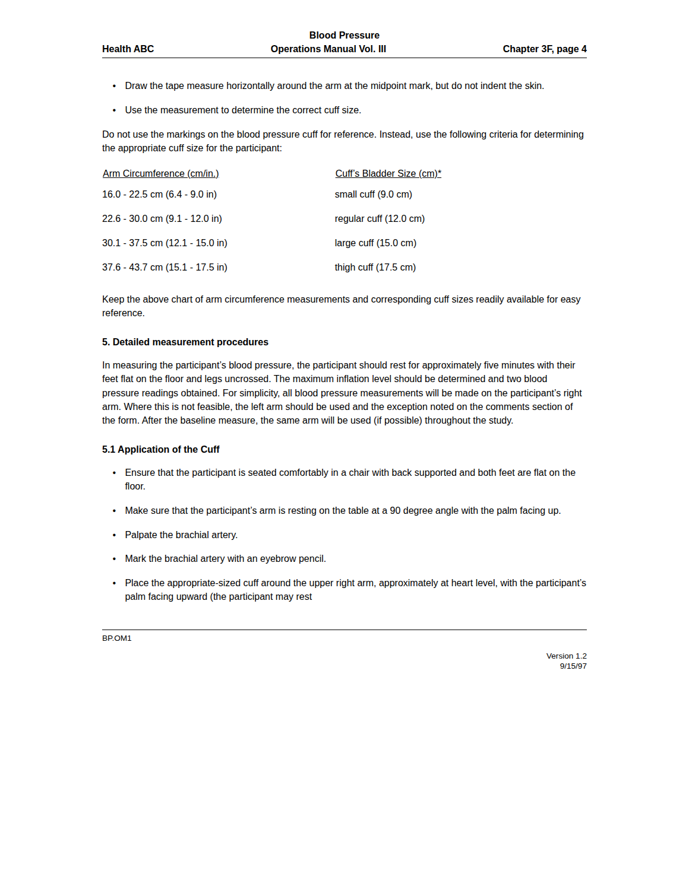Blood Pressure
Health ABC Operations Manual Vol. III Chapter 3F, page 4
Draw the tape measure horizontally around the arm at the midpoint mark, but do not indent the skin.
Use the measurement to determine the correct cuff size.
Do not use the markings on the blood pressure cuff for reference. Instead, use the following criteria for determining the appropriate cuff size for the participant:
| Arm Circumference (cm/in.) | Cuff’s Bladder Size (cm)* |
| --- | --- |
| 16.0 - 22.5 cm (6.4 - 9.0 in) | small cuff (9.0 cm) |
| 22.6 - 30.0 cm (9.1 - 12.0 in) | regular cuff (12.0 cm) |
| 30.1 - 37.5 cm (12.1 - 15.0 in) | large cuff (15.0 cm) |
| 37.6 - 43.7 cm (15.1 - 17.5 in) | thigh cuff (17.5 cm) |
Keep the above chart of arm circumference measurements and corresponding cuff sizes readily available for easy reference.
5. Detailed measurement procedures
In measuring the participant’s blood pressure, the participant should rest for approximately five minutes with their feet flat on the floor and legs uncrossed. The maximum inflation level should be determined and two blood pressure readings obtained. For simplicity, all blood pressure measurements will be made on the participant’s right arm. Where this is not feasible, the left arm should be used and the exception noted on the comments section of the form. After the baseline measure, the same arm will be used (if possible) throughout the study.
5.1 Application of the Cuff
Ensure that the participant is seated comfortably in a chair with back supported and both feet are flat on the floor.
Make sure that the participant’s arm is resting on the table at a 90 degree angle with the palm facing up.
Palpate the brachial artery.
Mark the brachial artery with an eyebrow pencil.
Place the appropriate-sized cuff around the upper right arm, approximately at heart level, with the participant’s palm facing upward (the participant may rest
BP.OM1
Version 1.2
9/15/97